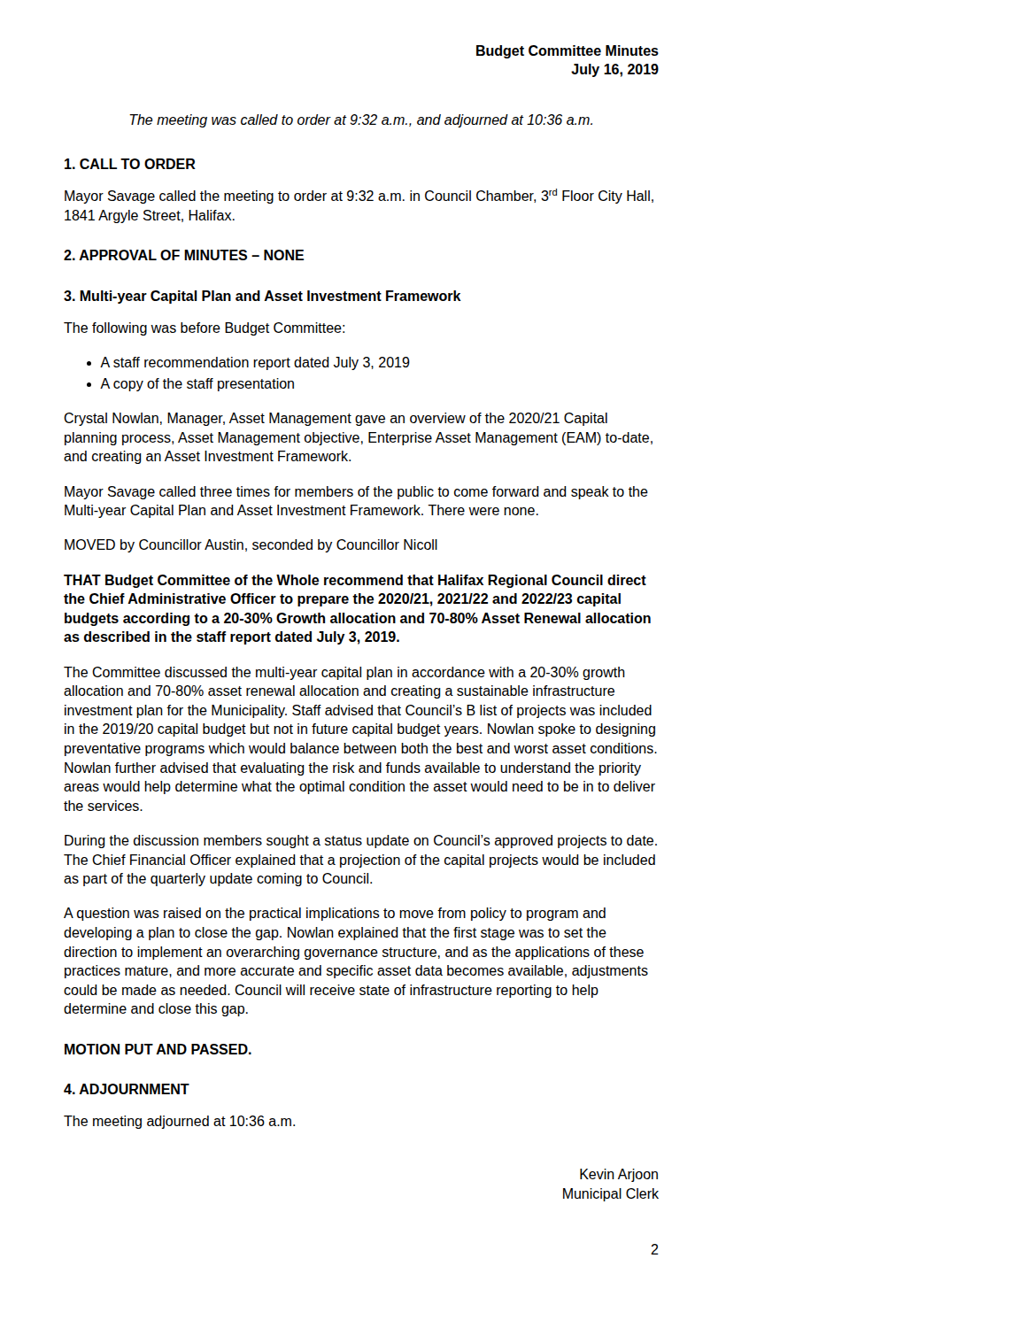Budget Committee Minutes
July 16, 2019
The meeting was called to order at 9:32 a.m., and adjourned at 10:36 a.m.
1. CALL TO ORDER
Mayor Savage called the meeting to order at 9:32 a.m. in Council Chamber, 3rd Floor City Hall, 1841 Argyle Street, Halifax.
2. APPROVAL OF MINUTES – NONE
3. Multi-year Capital Plan and Asset Investment Framework
The following was before Budget Committee:
A staff recommendation report dated July 3, 2019
A copy of the staff presentation
Crystal Nowlan, Manager, Asset Management gave an overview of the 2020/21 Capital planning process, Asset Management objective, Enterprise Asset Management (EAM) to-date, and creating an Asset Investment Framework.
Mayor Savage called three times for members of the public to come forward and speak to the Multi-year Capital Plan and Asset Investment Framework. There were none.
MOVED by Councillor Austin, seconded by Councillor Nicoll
THAT Budget Committee of the Whole recommend that Halifax Regional Council direct the Chief Administrative Officer to prepare the 2020/21, 2021/22 and 2022/23 capital budgets according to a 20-30% Growth allocation and 70-80% Asset Renewal allocation as described in the staff report dated July 3, 2019.
The Committee discussed the multi-year capital plan in accordance with a 20-30% growth allocation and 70-80% asset renewal allocation and creating a sustainable infrastructure investment plan for the Municipality. Staff advised that Council’s B list of projects was included in the 2019/20 capital budget but not in future capital budget years. Nowlan spoke to designing preventative programs which would balance between both the best and worst asset conditions. Nowlan further advised that evaluating the risk and funds available to understand the priority areas would help determine what the optimal condition the asset would need to be in to deliver the services.
During the discussion members sought a status update on Council’s approved projects to date. The Chief Financial Officer explained that a projection of the capital projects would be included as part of the quarterly update coming to Council.
A question was raised on the practical implications to move from policy to program and developing a plan to close the gap. Nowlan explained that the first stage was to set the direction to implement an overarching governance structure, and as the applications of these practices mature, and more accurate and specific asset data becomes available, adjustments could be made as needed. Council will receive state of infrastructure reporting to help determine and close this gap.
MOTION PUT AND PASSED.
4. ADJOURNMENT
The meeting adjourned at 10:36 a.m.
Kevin Arjoon
Municipal Clerk
2